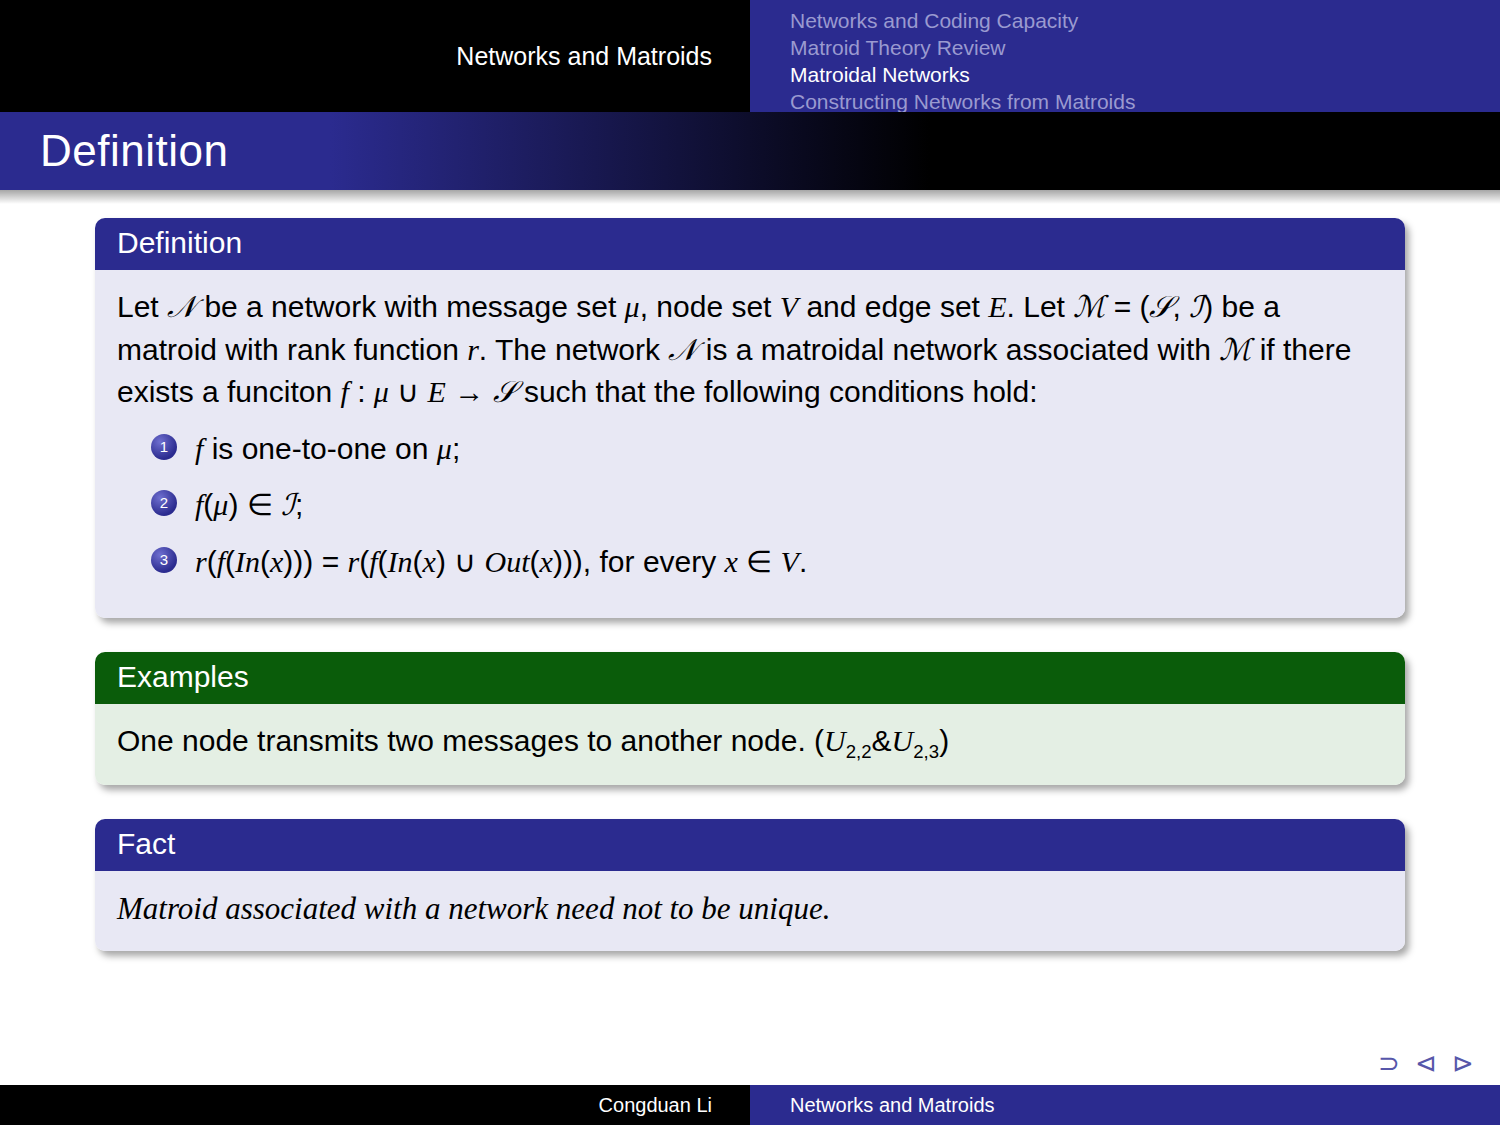Networks and Matroids
Networks and Coding Capacity
Matroid Theory Review
Matroidal Networks
Constructing Networks from Matroids
Definition
Definition
Let 𝒩 be a network with message set μ, node set V and edge set E. Let ℳ = (𝒮, ℐ) be a matroid with rank function r. The network 𝒩 is a matroidal network associated with ℳ if there exists a funciton f : μ ∪ E → 𝒮 such that the following conditions hold:
1 f is one-to-one on μ;
2 f(μ) ∈ ℐ;
3 r(f(In(x))) = r(f(In(x) ∪ Out(x))), for every x ∈ V.
Examples
One node transmits two messages to another node. (U2,2&U2,3)
Fact
Matroid associated with a network need not to be unique.
⊃ ⊲ ⊳
Congduan Li
Networks and Matroids